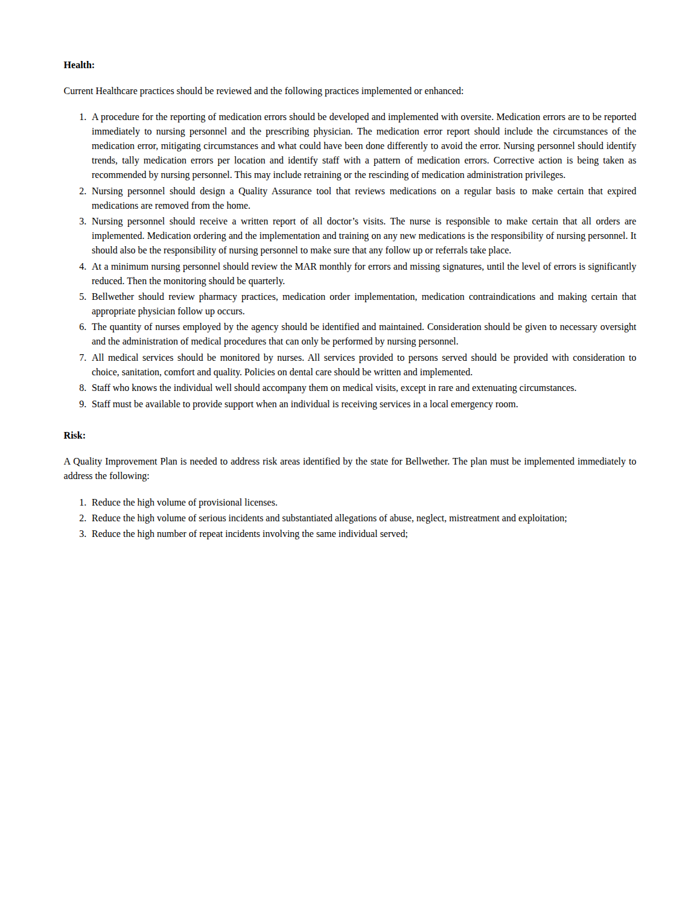Health:
Current Healthcare practices should be reviewed and the following practices implemented or enhanced:
A procedure for the reporting of medication errors should be developed and implemented with oversite. Medication errors are to be reported immediately to nursing personnel and the prescribing physician. The medication error report should include the circumstances of the medication error, mitigating circumstances and what could have been done differently to avoid the error. Nursing personnel should identify trends, tally medication errors per location and identify staff with a pattern of medication errors. Corrective action is being taken as recommended by nursing personnel. This may include retraining or the rescinding of medication administration privileges.
Nursing personnel should design a Quality Assurance tool that reviews medications on a regular basis to make certain that expired medications are removed from the home.
Nursing personnel should receive a written report of all doctor’s visits. The nurse is responsible to make certain that all orders are implemented. Medication ordering and the implementation and training on any new medications is the responsibility of nursing personnel. It should also be the responsibility of nursing personnel to make sure that any follow up or referrals take place.
At a minimum nursing personnel should review the MAR monthly for errors and missing signatures, until the level of errors is significantly reduced. Then the monitoring should be quarterly.
Bellwether should review pharmacy practices, medication order implementation, medication contraindications and making certain that appropriate physician follow up occurs.
The quantity of nurses employed by the agency should be identified and maintained. Consideration should be given to necessary oversight and the administration of medical procedures that can only be performed by nursing personnel.
All medical services should be monitored by nurses. All services provided to persons served should be provided with consideration to choice, sanitation, comfort and quality. Policies on dental care should be written and implemented.
Staff who knows the individual well should accompany them on medical visits, except in rare and extenuating circumstances.
Staff must be available to provide support when an individual is receiving services in a local emergency room.
Risk:
A Quality Improvement Plan is needed to address risk areas identified by the state for Bellwether. The plan must be implemented immediately to address the following:
Reduce the high volume of provisional licenses.
Reduce the high volume of serious incidents and substantiated allegations of abuse, neglect, mistreatment and exploitation;
Reduce the high number of repeat incidents involving the same individual served;